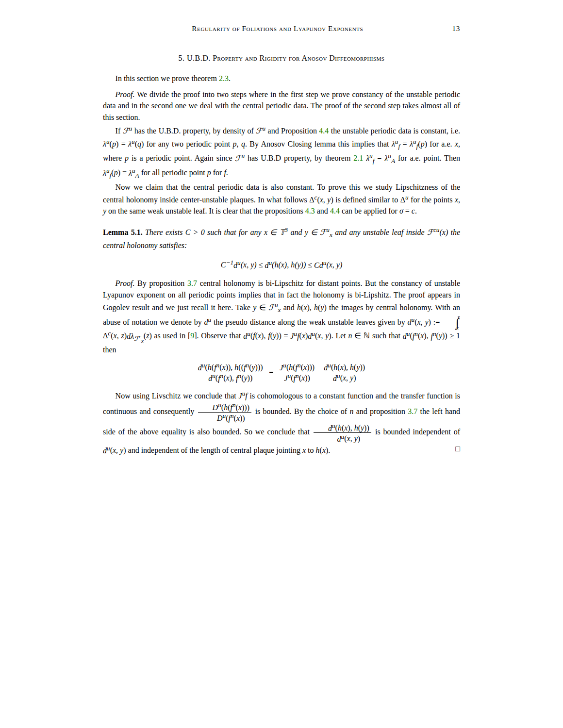Regularity of Foliations and Lyapunov Exponents 13
5. U.B.D. Property and Rigidity for Anosov Diffeomorphisms
In this section we prove theorem 2.3.
Proof. We divide the proof into two steps where in the first step we prove constancy of the unstable periodic data and in the second one we deal with the central periodic data. The proof of the second step takes almost all of this section.
If ℱu has the U.B.D. property, by density of ℱu and Proposition 4.4 the unstable periodic data is constant, i.e. λu(p) = λu(q) for any two periodic point p, q. By Anosov Closing lemma this implies that λuf = λuf(p) for a.e. x, where p is a periodic point. Again since ℱu has U.B.D property, by theorem 2.1 λuf = λuA for a.e. point. Then λuf(p) = λuA for all periodic point p for f.
Now we claim that the central periodic data is also constant. To prove this we study Lipschitzness of the central holonomy inside center-unstable plaques. In what follows Δc(x, y) is defined similar to Δu for the points x, y on the same weak unstable leaf. It is clear that the propositions 4.3 and 4.4 can be applied for σ = c.
Lemma 5.1. There exists C > 0 such that for any x ∈ 𝕋3 and y ∈ ℱux and any unstable leaf inside ℱcu(x) the central holonomy satisfies:
C−1du(x, y) ≤ du(h(x), h(y)) ≤ Cdu(x, y)
Proof. By proposition 3.7 central holonomy is bi-Lipschitz for distant points. But the constancy of unstable Lyapunov exponent on all periodic points implies that in fact the holonomy is bi-Lipshitz. The proof appears in Gogolev result and we just recall it here. Take y ∈ ℱux and h(x), h(y) the images by central holonomy. With an abuse of notation we denote by du the pseudo distance along the weak unstable leaves given by du(x, y) := y∫x Δc(x, z)dλℱcx(z) as used in [9]. Observe that du(f(x), f(y)) = Juf(x)du(x, y). Let n ∈ ℕ such that du(fn(x), fn(y)) ≥ 1 then
du(h(fn(x)), h((fn(y))) du(fn(x), fn(y)) = Ju(h(fn(x))) Ju(fn(x)) du(h(x), h(y)) du(x, y)
Now using Livschitz we conclude that Juf is cohomologous to a constant function and the transfer function is continuous and consequently Du(h(fn(x))) Du(fn(x)) is bounded. By the choice of n and proposition 3.7 the left hand side of the above equality is also bounded. So we conclude that du(h(x), h(y)) du(x, y) is bounded independent of du(x, y) and independent of the length of central plaque jointing x to h(x).□